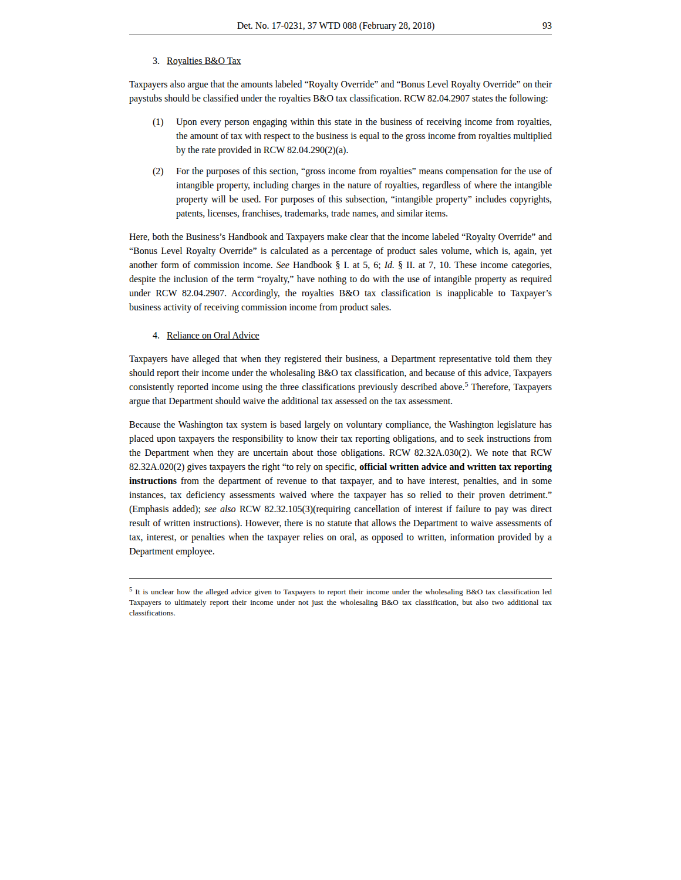Det. No. 17-0231, 37 WTD 088 (February 28, 2018)
93
3. Royalties B&O Tax
Taxpayers also argue that the amounts labeled “Royalty Override” and “Bonus Level Royalty Override” on their paystubs should be classified under the royalties B&O tax classification. RCW 82.04.2907 states the following:
(1) Upon every person engaging within this state in the business of receiving income from royalties, the amount of tax with respect to the business is equal to the gross income from royalties multiplied by the rate provided in RCW 82.04.290(2)(a).
(2) For the purposes of this section, “gross income from royalties” means compensation for the use of intangible property, including charges in the nature of royalties, regardless of where the intangible property will be used. For purposes of this subsection, “intangible property” includes copyrights, patents, licenses, franchises, trademarks, trade names, and similar items.
Here, both the Business’s Handbook and Taxpayers make clear that the income labeled “Royalty Override” and “Bonus Level Royalty Override” is calculated as a percentage of product sales volume, which is, again, yet another form of commission income. See Handbook § I. at 5, 6; Id. § II. at 7, 10. These income categories, despite the inclusion of the term “royalty,” have nothing to do with the use of intangible property as required under RCW 82.04.2907. Accordingly, the royalties B&O tax classification is inapplicable to Taxpayer’s business activity of receiving commission income from product sales.
4. Reliance on Oral Advice
Taxpayers have alleged that when they registered their business, a Department representative told them they should report their income under the wholesaling B&O tax classification, and because of this advice, Taxpayers consistently reported income using the three classifications previously described above.5 Therefore, Taxpayers argue that Department should waive the additional tax assessed on the tax assessment.
Because the Washington tax system is based largely on voluntary compliance, the Washington legislature has placed upon taxpayers the responsibility to know their tax reporting obligations, and to seek instructions from the Department when they are uncertain about those obligations. RCW 82.32A.030(2). We note that RCW 82.32A.020(2) gives taxpayers the right “to rely on specific, official written advice and written tax reporting instructions from the department of revenue to that taxpayer, and to have interest, penalties, and in some instances, tax deficiency assessments waived where the taxpayer has so relied to their proven detriment.” (Emphasis added); see also RCW 82.32.105(3)(requiring cancellation of interest if failure to pay was direct result of written instructions). However, there is no statute that allows the Department to waive assessments of tax, interest, or penalties when the taxpayer relies on oral, as opposed to written, information provided by a Department employee.
5 It is unclear how the alleged advice given to Taxpayers to report their income under the wholesaling B&O tax classification led Taxpayers to ultimately report their income under not just the wholesaling B&O tax classification, but also two additional tax classifications.